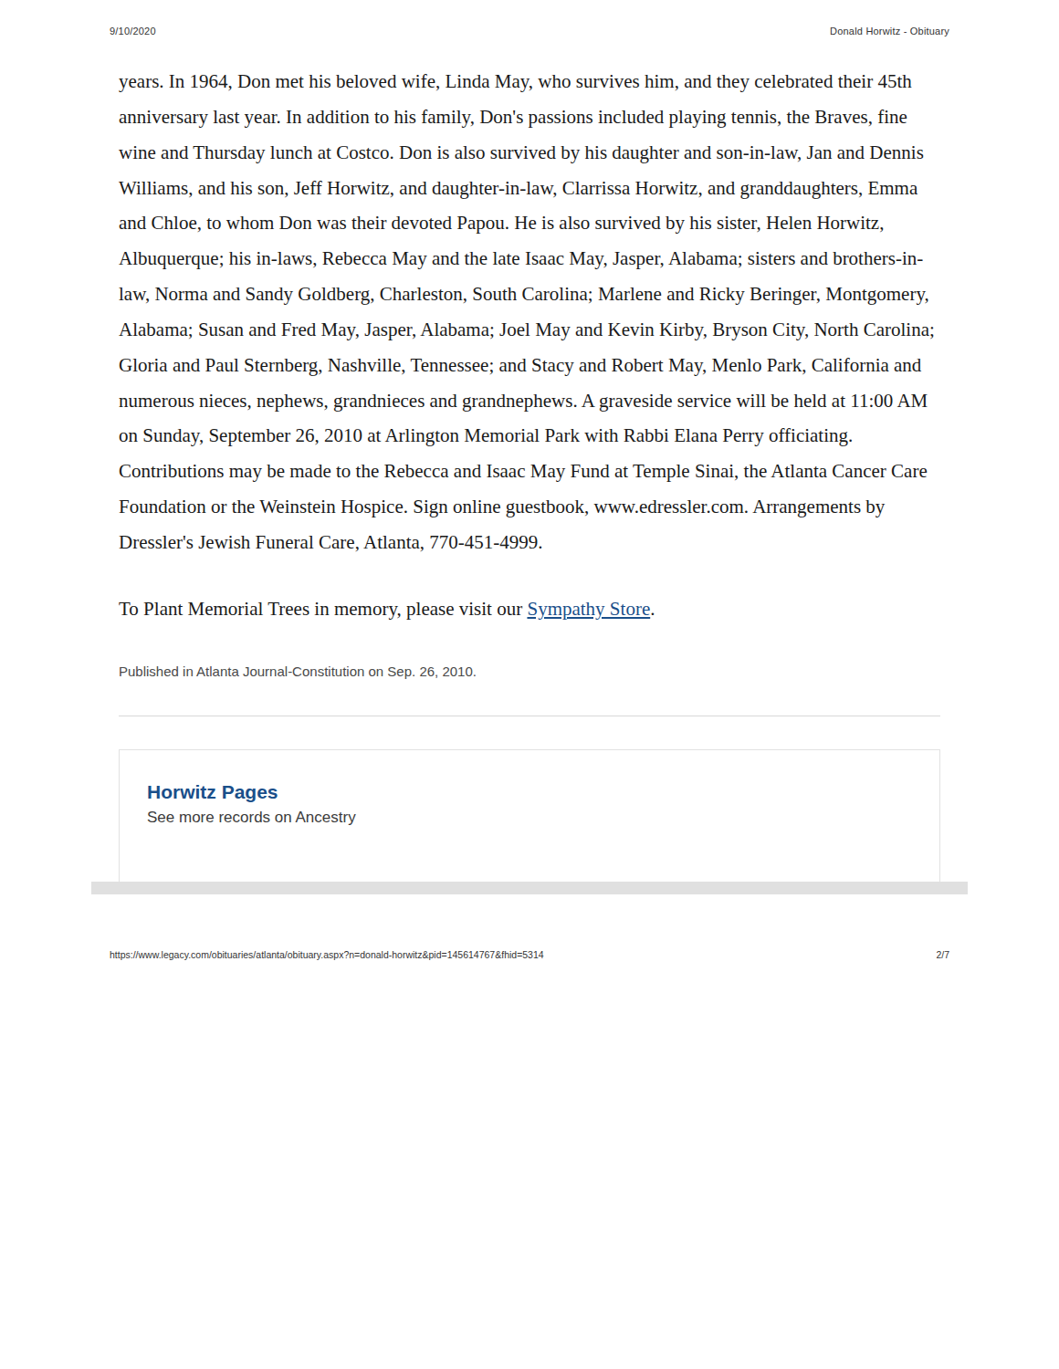9/10/2020 Donald Horwitz - Obituary
years. In 1964, Don met his beloved wife, Linda May, who survives him, and they celebrated their 45th anniversary last year. In addition to his family, Don's passions included playing tennis, the Braves, fine wine and Thursday lunch at Costco. Don is also survived by his daughter and son-in-law, Jan and Dennis Williams, and his son, Jeff Horwitz, and daughter-in-law, Clarrissa Horwitz, and granddaughters, Emma and Chloe, to whom Don was their devoted Papou. He is also survived by his sister, Helen Horwitz, Albuquerque; his in-laws, Rebecca May and the late Isaac May, Jasper, Alabama; sisters and brothers-in-law, Norma and Sandy Goldberg, Charleston, South Carolina; Marlene and Ricky Beringer, Montgomery, Alabama; Susan and Fred May, Jasper, Alabama; Joel May and Kevin Kirby, Bryson City, North Carolina; Gloria and Paul Sternberg, Nashville, Tennessee; and Stacy and Robert May, Menlo Park, California and numerous nieces, nephews, grandnieces and grandnephews. A graveside service will be held at 11:00 AM on Sunday, September 26, 2010 at Arlington Memorial Park with Rabbi Elana Perry officiating. Contributions may be made to the Rebecca and Isaac May Fund at Temple Sinai, the Atlanta Cancer Care Foundation or the Weinstein Hospice. Sign online guestbook, www.edressler.com. Arrangements by Dressler's Jewish Funeral Care, Atlanta, 770-451-4999.
To Plant Memorial Trees in memory, please visit our Sympathy Store.
Published in Atlanta Journal-Constitution on Sep. 26, 2010.
Horwitz Pages
See more records on Ancestry
https://www.legacy.com/obituaries/atlanta/obituary.aspx?n=donald-horwitz&pid=145614767&fhid=5314 2/7